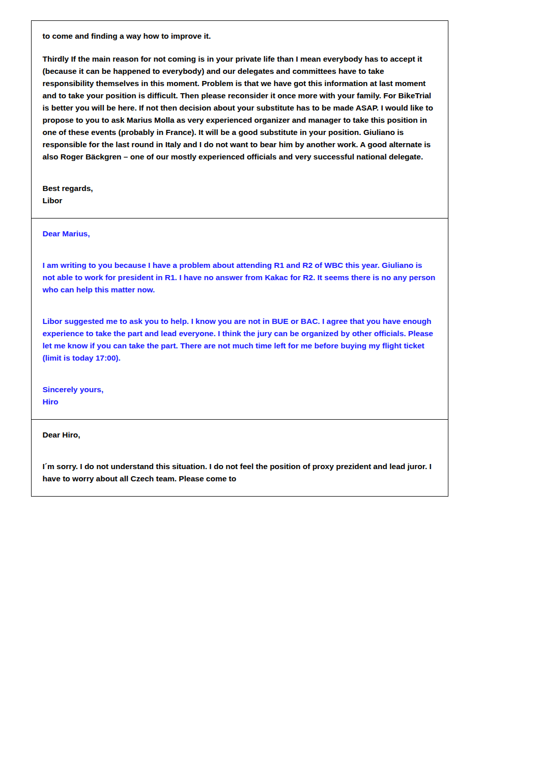| to come and finding a way how to improve it. Thirdly If the main reason for not coming is in your private life than I mean everybody has to accept it (because it can be happened to everybody) and our delegates and committees have to take responsibility themselves in this moment. Problem is that we have got this information at last moment and to take your position is difficult. Then please reconsider it once more with your family. For BikeTrial is better you will be here. If not then decision about your substitute has to be made ASAP. I would like to propose to you to ask Marius Molla as very experienced organizer and manager to take this position in one of these events (probably in France). It will be a good substitute in your position. Giuliano is responsible for the last round in Italy and I do not want to bear him by another work. A good alternate is also Roger Bäckgren – one of our mostly experienced officials and very successful national delegate. Best regards, Libor |
| Dear Marius, I am writing to you because I have a problem about attending R1 and R2 of WBC this year. Giuliano is not able to work for president in R1. I have no answer from Kakac for R2. It seems there is no any person who can help this matter now. Libor suggested me to ask you to help. I know you are not in BUE or BAC. I agree that you have enough experience to take the part and lead everyone. I think the jury can be organized by other officials. Please let me know if you can take the part. There are not much time left for me before buying my flight ticket (limit is today 17:00). Sincerely yours, Hiro |
| Dear Hiro, I´m sorry. I do not understand this situation. I do not feel the position of proxy prezident and lead juror. I have to worry about all Czech team. Please come to |